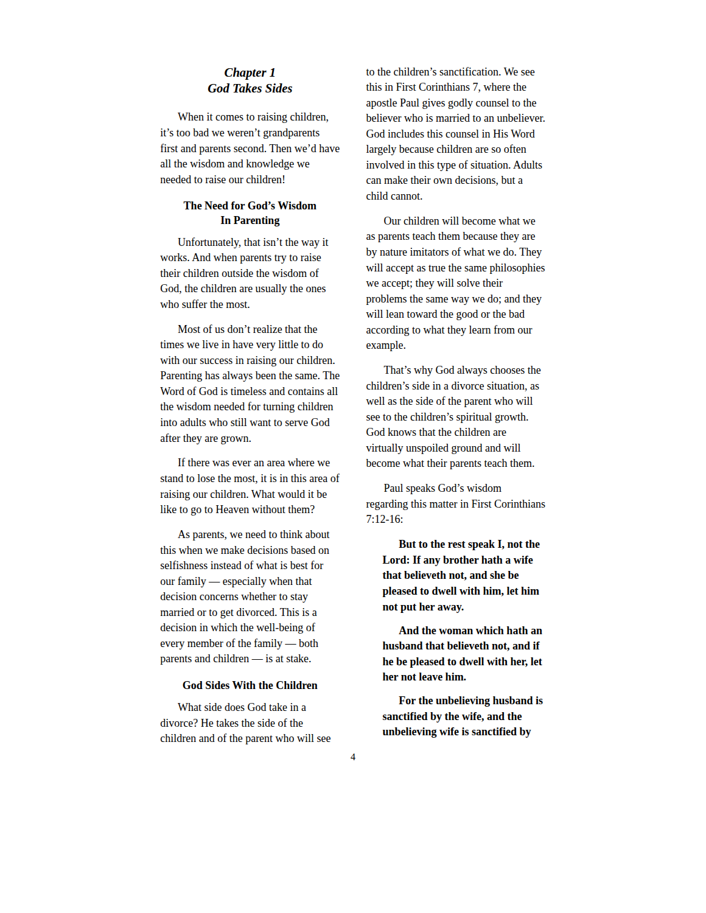Chapter 1
God Takes Sides
When it comes to raising children, it’s too bad we weren’t grandparents first and parents second. Then we’d have all the wisdom and knowledge we needed to raise our children!
The Need for God’s Wisdom
In Parenting
Unfortunately, that isn’t the way it works. And when parents try to raise their children outside the wisdom of God, the children are usually the ones who suffer the most.
Most of us don’t realize that the times we live in have very little to do with our success in raising our children. Parenting has always been the same. The Word of God is timeless and contains all the wisdom needed for turning children into adults who still want to serve God after they are grown.
If there was ever an area where we stand to lose the most, it is in this area of raising our children. What would it be like to go to Heaven without them?
As parents, we need to think about this when we make decisions based on selfishness instead of what is best for our family — especially when that decision concerns whether to stay married or to get divorced. This is a decision in which the well-being of every member of the family — both parents and children — is at stake.
God Sides With the Children
What side does God take in a divorce? He takes the side of the children and of the parent who will see to the children’s sanctification. We see this in First Corinthians 7, where the apostle Paul gives godly counsel to the believer who is married to an unbeliever. God includes this counsel in His Word largely because children are so often involved in this type of situation. Adults can make their own decisions, but a child cannot.
Our children will become what we as parents teach them because they are by nature imitators of what we do. They will accept as true the same philosophies we accept; they will solve their problems the same way we do; and they will lean toward the good or the bad according to what they learn from our example.
That’s why God always chooses the children’s side in a divorce situation, as well as the side of the parent who will see to the children’s spiritual growth. God knows that the children are virtually unspoiled ground and will become what their parents teach them.
Paul speaks God’s wisdom regarding this matter in First Corinthians 7:12-16:
But to the rest speak I, not the Lord: If any brother hath a wife that believeth not, and she be pleased to dwell with him, let him not put her away.
And the woman which hath an husband that believeth not, and if he be pleased to dwell with her, let her not leave him.
For the unbelieving husband is sanctified by the wife, and the unbelieving wife is sanctified by
4